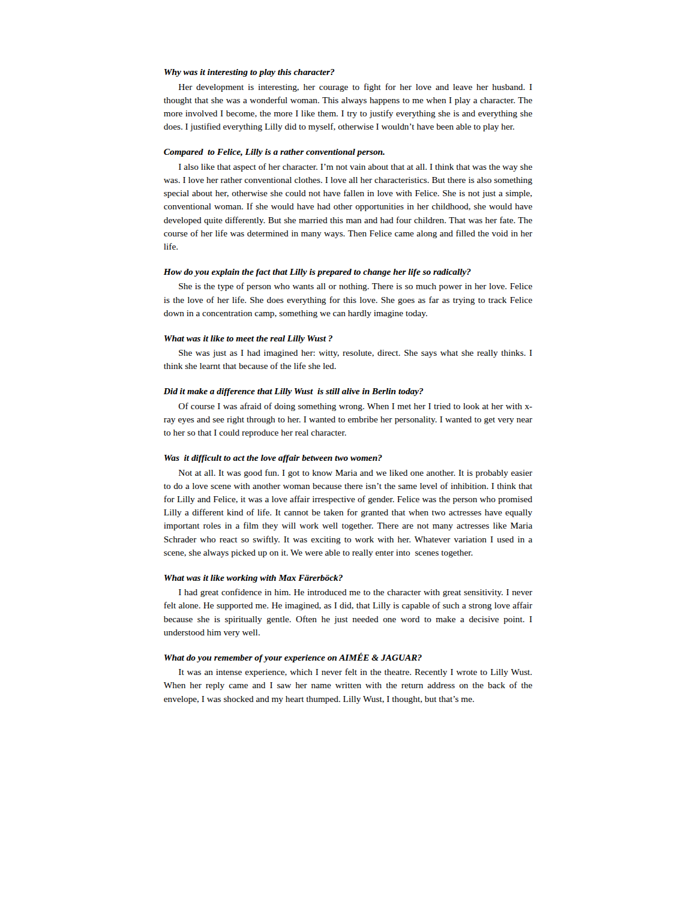Why was it interesting to play this character?
Her development is interesting, her courage to fight for her love and leave her husband. I thought that she was a wonderful woman. This always happens to me when I play a character. The more involved I become, the more I like them. I try to justify everything she is and everything she does. I justified everything Lilly did to myself, otherwise I wouldn’t have been able to play her.
Compared to Felice, Lilly is a rather conventional person.
I also like that aspect of her character. I’m not vain about that at all. I think that was the way she was. I love her rather conventional clothes. I love all her characteristics. But there is also something special about her, otherwise she could not have fallen in love with Felice. She is not just a simple, conventional woman. If she would have had other opportunities in her childhood, she would have developed quite differently. But she married this man and had four children. That was her fate. The course of her life was determined in many ways. Then Felice came along and filled the void in her life.
How do you explain the fact that Lilly is prepared to change her life so radically?
She is the type of person who wants all or nothing. There is so much power in her love. Felice is the love of her life. She does everything for this love. She goes as far as trying to track Felice down in a concentration camp, something we can hardly imagine today.
What was it like to meet the real Lilly Wust ?
She was just as I had imagined her: witty, resolute, direct. She says what she really thinks. I think she learnt that because of the life she led.
Did it make a difference that Lilly Wust is still alive in Berlin today?
Of course I was afraid of doing something wrong. When I met her I tried to look at her with x-ray eyes and see right through to her. I wanted to embribe her personality. I wanted to get very near to her so that I could reproduce her real character.
Was it difficult to act the love affair between two women?
Not at all. It was good fun. I got to know Maria and we liked one another. It is probably easier to do a love scene with another woman because there isn’t the same level of inhibition. I think that for Lilly and Felice, it was a love affair irrespective of gender. Felice was the person who promised Lilly a different kind of life. It cannot be taken for granted that when two actresses have equally important roles in a film they will work well together. There are not many actresses like Maria Schrader who react so swiftly. It was exciting to work with her. Whatever variation I used in a scene, she always picked up on it. We were able to really enter into scenes together.
What was it like working with Max Färerböck?
I had great confidence in him. He introduced me to the character with great sensitivity. I never felt alone. He supported me. He imagined, as I did, that Lilly is capable of such a strong love affair because she is spiritually gentle. Often he just needed one word to make a decisive point. I understood him very well.
What do you remember of your experience on AIMÉE & JAGUAR?
It was an intense experience, which I never felt in the theatre. Recently I wrote to Lilly Wust. When her reply came and I saw her name written with the return address on the back of the envelope, I was shocked and my heart thumped. Lilly Wust, I thought, but that’s me.